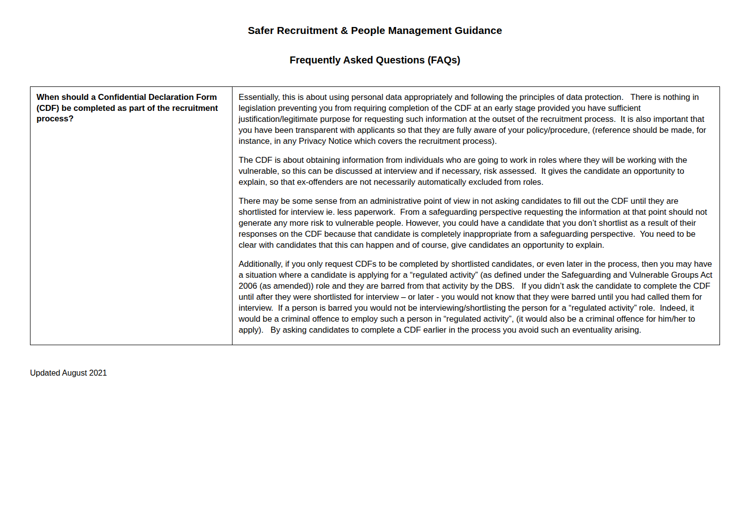Safer Recruitment & People Management Guidance
Frequently Asked Questions (FAQs)
| When should a Confidential Declaration Form (CDF) be completed as part of the recruitment process? | Essentially, this is about using personal data appropriately and following the principles of data protection. There is nothing in legislation preventing you from requiring completion of the CDF at an early stage provided you have sufficient justification/legitimate purpose for requesting such information at the outset of the recruitment process. It is also important that you have been transparent with applicants so that they are fully aware of your policy/procedure, (reference should be made, for instance, in any Privacy Notice which covers the recruitment process). The CDF is about obtaining information from individuals who are going to work in roles where they will be working with the vulnerable, so this can be discussed at interview and if necessary, risk assessed. It gives the candidate an opportunity to explain, so that ex-offenders are not necessarily automatically excluded from roles. There may be some sense from an administrative point of view in not asking candidates to fill out the CDF until they are shortlisted for interview ie. less paperwork. From a safeguarding perspective requesting the information at that point should not generate any more risk to vulnerable people. However, you could have a candidate that you don’t shortlist as a result of their responses on the CDF because that candidate is completely inappropriate from a safeguarding perspective. You need to be clear with candidates that this can happen and of course, give candidates an opportunity to explain. Additionally, if you only request CDFs to be completed by shortlisted candidates, or even later in the process, then you may have a situation where a candidate is applying for a “regulated activity” (as defined under the Safeguarding and Vulnerable Groups Act 2006 (as amended)) role and they are barred from that activity by the DBS. If you didn’t ask the candidate to complete the CDF until after they were shortlisted for interview – or later - you would not know that they were barred until you had called them for interview. If a person is barred you would not be interviewing/shortlisting the person for a “regulated activity” role. Indeed, it would be a criminal offence to employ such a person in “regulated activity”, (it would also be a criminal offence for him/her to apply). By asking candidates to complete a CDF earlier in the process you avoid such an eventuality arising. |
Updated August 2021